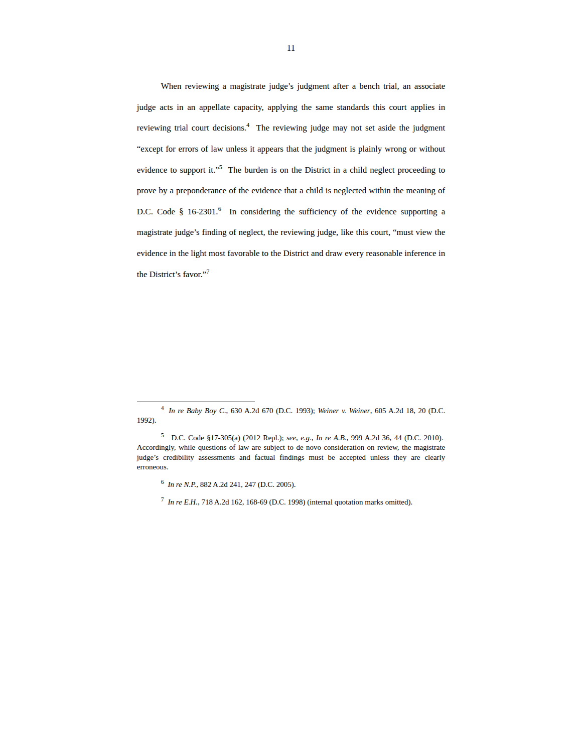11
When reviewing a magistrate judge’s judgment after a bench trial, an associate judge acts in an appellate capacity, applying the same standards this court applies in reviewing trial court decisions.4 The reviewing judge may not set aside the judgment “except for errors of law unless it appears that the judgment is plainly wrong or without evidence to support it.”5 The burden is on the District in a child neglect proceeding to prove by a preponderance of the evidence that a child is neglected within the meaning of D.C. Code § 16-2301.6 In considering the sufficiency of the evidence supporting a magistrate judge’s finding of neglect, the reviewing judge, like this court, “must view the evidence in the light most favorable to the District and draw every reasonable inference in the District’s favor.”7
4 In re Baby Boy C., 630 A.2d 670 (D.C. 1993); Weiner v. Weiner, 605 A.2d 18, 20 (D.C. 1992).
5 D.C. Code §17-305(a) (2012 Repl.); see, e.g., In re A.B., 999 A.2d 36, 44 (D.C. 2010). Accordingly, while questions of law are subject to de novo consideration on review, the magistrate judge’s credibility assessments and factual findings must be accepted unless they are clearly erroneous.
6 In re N.P., 882 A.2d 241, 247 (D.C. 2005).
7 In re E.H., 718 A.2d 162, 168-69 (D.C. 1998) (internal quotation marks omitted).